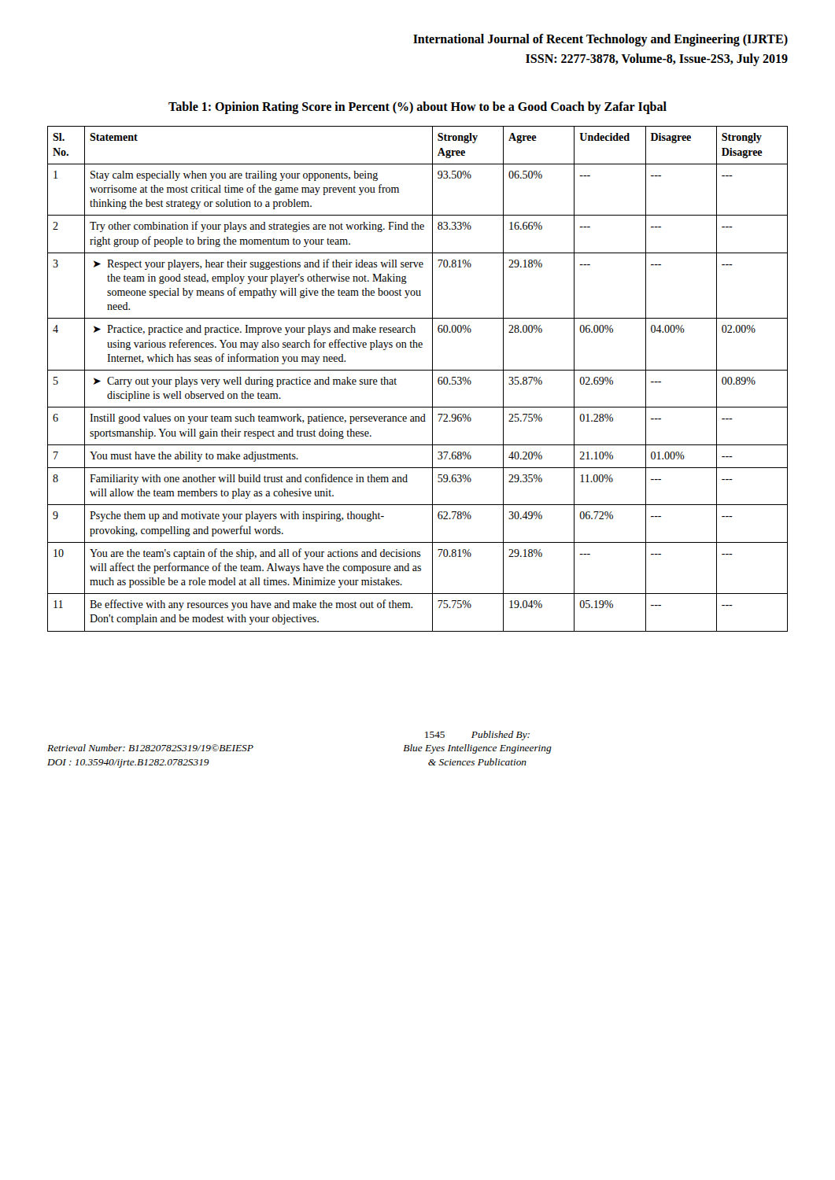International Journal of Recent Technology and Engineering (IJRTE)
ISSN: 2277-3878, Volume-8, Issue-2S3, July 2019
Table 1: Opinion Rating Score in Percent (%) about How to be a Good Coach by Zafar Iqbal
| Sl. No. | Statement | Strongly Agree | Agree | Undecided | Disagree | Strongly Disagree |
| --- | --- | --- | --- | --- | --- | --- |
| 1 | Stay calm especially when you are trailing your opponents, being worrisome at the most critical time of the game may prevent you from thinking the best strategy or solution to a problem. | 93.50% | 06.50% | --- | --- | --- |
| 2 | Try other combination if your plays and strategies are not working. Find the right group of people to bring the momentum to your team. | 83.33% | 16.66% | --- | --- | --- |
| 3 | Respect your players, hear their suggestions and if their ideas will serve the team in good stead, employ your player's otherwise not. Making someone special by means of empathy will give the team the boost you need. | 70.81% | 29.18% | --- | --- | --- |
| 4 | Practice, practice and practice. Improve your plays and make research using various references. You may also search for effective plays on the Internet, which has seas of information you may need. | 60.00% | 28.00% | 06.00% | 04.00% | 02.00% |
| 5 | Carry out your plays very well during practice and make sure that discipline is well observed on the team. | 60.53% | 35.87% | 02.69% | --- | 00.89% |
| 6 | Instill good values on your team such teamwork, patience, perseverance and sportsmanship. You will gain their respect and trust doing these. | 72.96% | 25.75% | 01.28% | --- | --- |
| 7 | You must have the ability to make adjustments. | 37.68% | 40.20% | 21.10% | 01.00% | --- |
| 8 | Familiarity with one another will build trust and confidence in them and will allow the team members to play as a cohesive unit. | 59.63% | 29.35% | 11.00% | --- | --- |
| 9 | Psyche them up and motivate your players with inspiring, thought-provoking, compelling and powerful words. | 62.78% | 30.49% | 06.72% | --- | --- |
| 10 | You are the team's captain of the ship, and all of your actions and decisions will affect the performance of the team. Always have the composure and as much as possible be a role model at all times. Minimize your mistakes. | 70.81% | 29.18% | --- | --- | --- |
| 11 | Be effective with any resources you have and make the most out of them. Don't complain and be modest with your objectives. | 75.75% | 19.04% | 05.19% | --- | --- |
Retrieval Number: B12820782S319/19©BEIESP
DOI : 10.35940/ijrte.B1282.0782S319
1545 Published By:
Blue Eyes Intelligence Engineering
& Sciences Publication